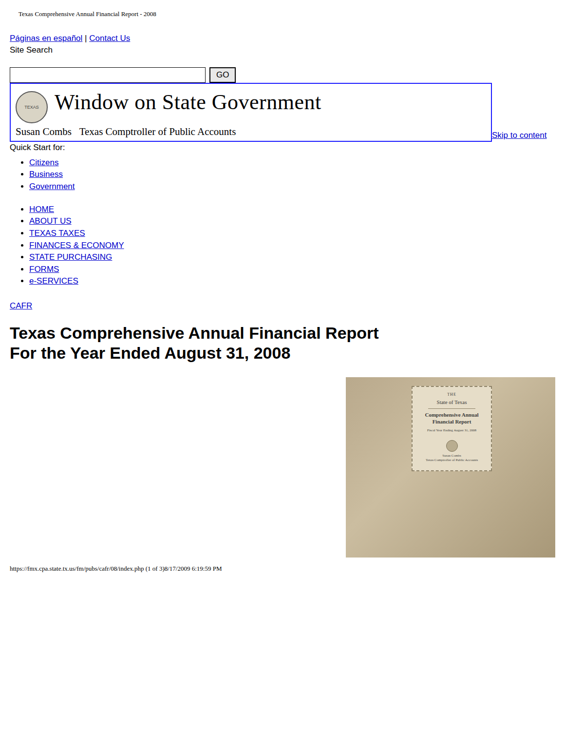Texas Comprehensive Annual Financial Report - 2008
Páginas en español | Contact Us
Site Search
GO
TEXAS Window on State Government
Susan Combs Texas Comptroller of Public Accounts
Skip to content
Quick Start for:
Citizens
Business
Government
HOME
ABOUT US
TEXAS TAXES
FINANCES & ECONOMY
STATE PURCHASING
FORMS
e-SERVICES
CAFR
Texas Comprehensive Annual Financial Report
For the Year Ended August 31, 2008
THE
State of Texas
Comprehensive Annual
Financial Report
Fiscal Year Ending August 31, 2008
Susan Combs
Texas Comptroller of Public Accounts
https://fmx.cpa.state.tx.us/fm/pubs/cafr/08/index.php (1 of 3)8/17/2009 6:19:59 PM